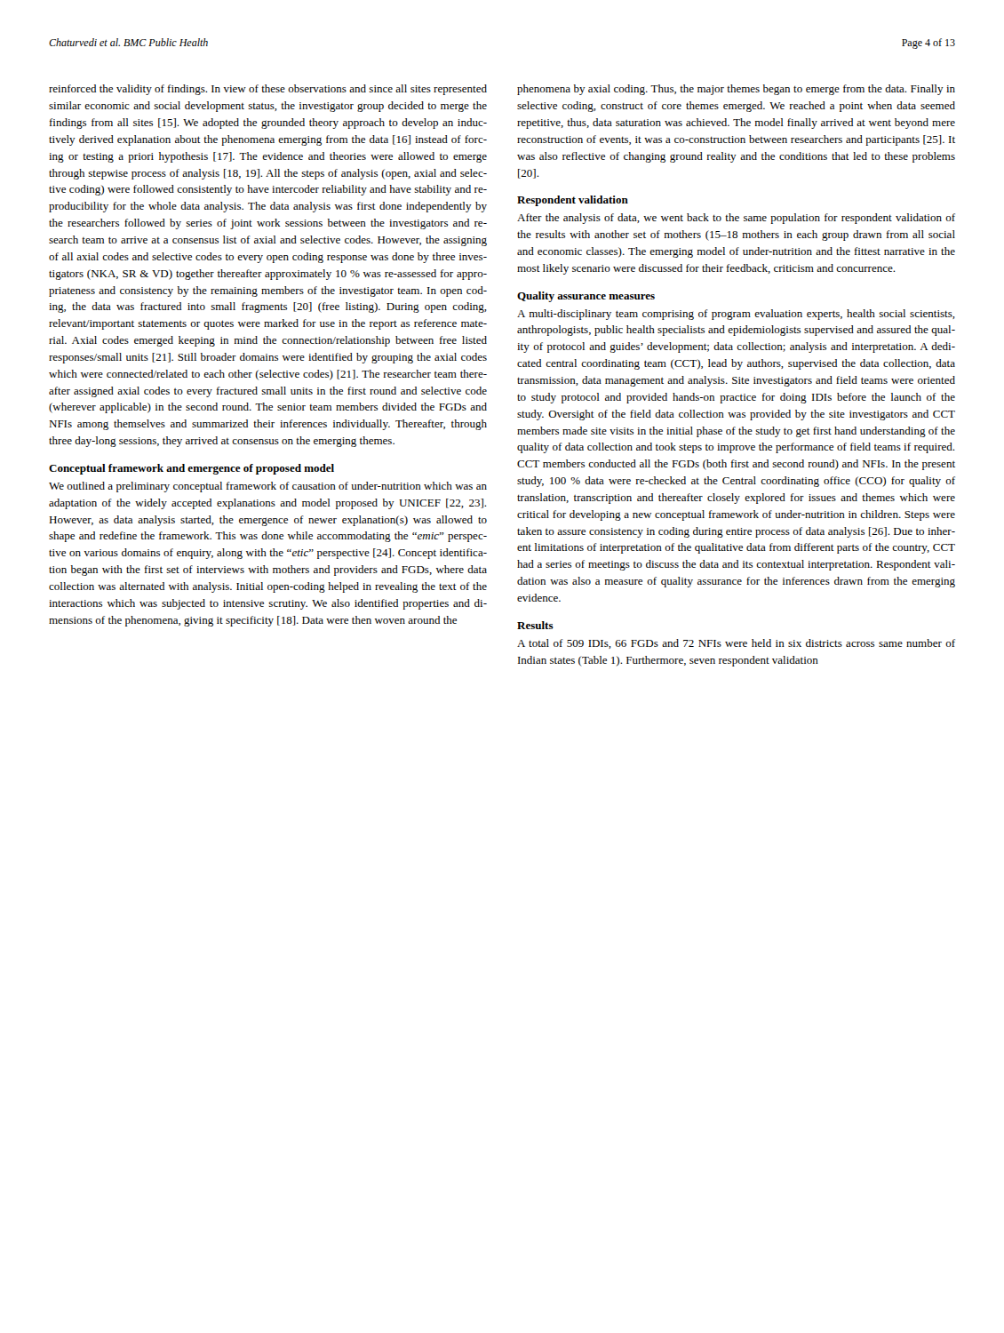Chaturvedi et al. BMC Public Health Page 4 of 13
reinforced the validity of findings. In view of these observations and since all sites represented similar economic and social development status, the investigator group decided to merge the findings from all sites [15]. We adopted the grounded theory approach to develop an inductively derived explanation about the phenomena emerging from the data [16] instead of forcing or testing a priori hypothesis [17]. The evidence and theories were allowed to emerge through stepwise process of analysis [18, 19]. All the steps of analysis (open, axial and selective coding) were followed consistently to have intercoder reliability and have stability and reproducibility for the whole data analysis. The data analysis was first done independently by the researchers followed by series of joint work sessions between the investigators and research team to arrive at a consensus list of axial and selective codes. However, the assigning of all axial codes and selective codes to every open coding response was done by three investigators (NKA, SR & VD) together thereafter approximately 10 % was re-assessed for appropriateness and consistency by the remaining members of the investigator team. In open coding, the data was fractured into small fragments [20] (free listing). During open coding, relevant/important statements or quotes were marked for use in the report as reference material. Axial codes emerged keeping in mind the connection/relationship between free listed responses/small units [21]. Still broader domains were identified by grouping the axial codes which were connected/related to each other (selective codes) [21]. The researcher team thereafter assigned axial codes to every fractured small units in the first round and selective code (wherever applicable) in the second round. The senior team members divided the FGDs and NFIs among themselves and summarized their inferences individually. Thereafter, through three day-long sessions, they arrived at consensus on the emerging themes.
Conceptual framework and emergence of proposed model
We outlined a preliminary conceptual framework of causation of under-nutrition which was an adaptation of the widely accepted explanations and model proposed by UNICEF [22, 23]. However, as data analysis started, the emergence of newer explanation(s) was allowed to shape and redefine the framework. This was done while accommodating the “emic” perspective on various domains of enquiry, along with the “etic” perspective [24]. Concept identification began with the first set of interviews with mothers and providers and FGDs, where data collection was alternated with analysis. Initial open-coding helped in revealing the text of the interactions which was subjected to intensive scrutiny. We also identified properties and dimensions of the phenomena, giving it specificity [18]. Data were then woven around the
phenomena by axial coding. Thus, the major themes began to emerge from the data. Finally in selective coding, construct of core themes emerged. We reached a point when data seemed repetitive, thus, data saturation was achieved. The model finally arrived at went beyond mere reconstruction of events, it was a co-construction between researchers and participants [25]. It was also reflective of changing ground reality and the conditions that led to these problems [20].
Respondent validation
After the analysis of data, we went back to the same population for respondent validation of the results with another set of mothers (15–18 mothers in each group drawn from all social and economic classes). The emerging model of under-nutrition and the fittest narrative in the most likely scenario were discussed for their feedback, criticism and concurrence.
Quality assurance measures
A multi-disciplinary team comprising of program evaluation experts, health social scientists, anthropologists, public health specialists and epidemiologists supervised and assured the quality of protocol and guides’ development; data collection; analysis and interpretation. A dedicated central coordinating team (CCT), lead by authors, supervised the data collection, data transmission, data management and analysis. Site investigators and field teams were oriented to study protocol and provided hands-on practice for doing IDIs before the launch of the study. Oversight of the field data collection was provided by the site investigators and CCT members made site visits in the initial phase of the study to get first hand understanding of the quality of data collection and took steps to improve the performance of field teams if required. CCT members conducted all the FGDs (both first and second round) and NFIs. In the present study, 100 % data were re-checked at the Central coordinating office (CCO) for quality of translation, transcription and thereafter closely explored for issues and themes which were critical for developing a new conceptual framework of under-nutrition in children. Steps were taken to assure consistency in coding during entire process of data analysis [26]. Due to inherent limitations of interpretation of the qualitative data from different parts of the country, CCT had a series of meetings to discuss the data and its contextual interpretation. Respondent validation was also a measure of quality assurance for the inferences drawn from the emerging evidence.
Results
A total of 509 IDIs, 66 FGDs and 72 NFIs were held in six districts across same number of Indian states (Table 1). Furthermore, seven respondent validation